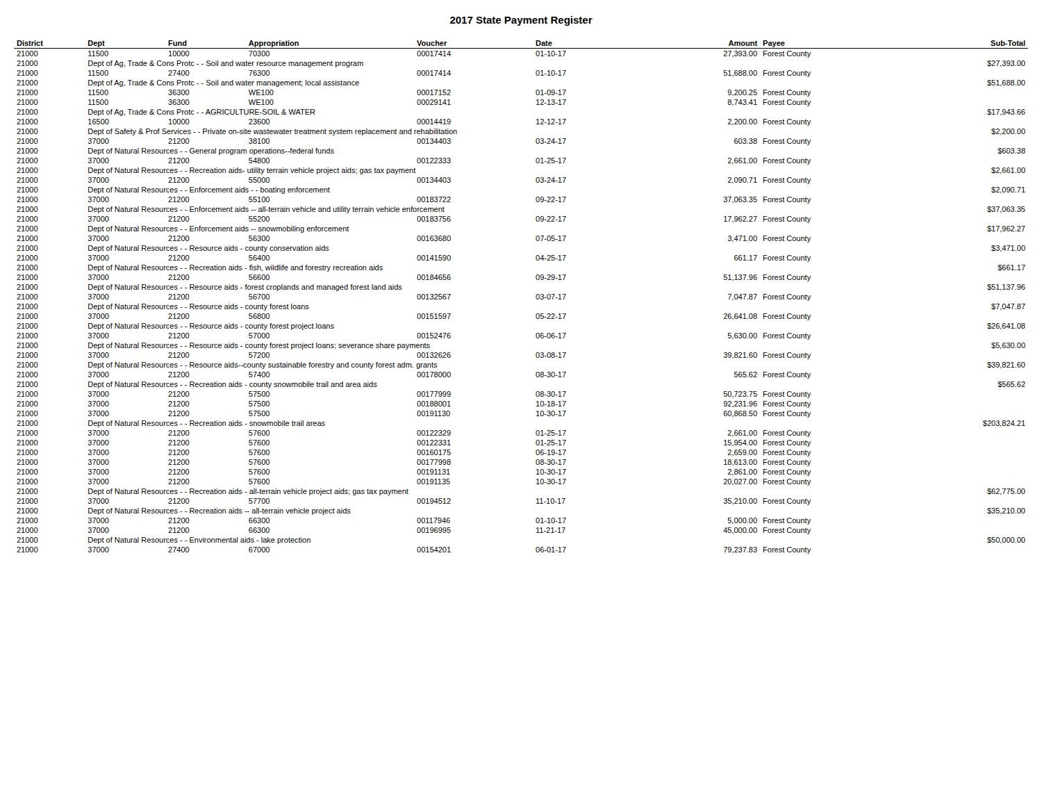2017 State Payment Register
| District | Dept | Fund | Appropriation | Voucher | Date | Amount | Payee | Sub-Total |
| --- | --- | --- | --- | --- | --- | --- | --- | --- |
| 21000 | 11500 | 10000 | 70300 | 00017414 | 01-10-17 | 27,393.00 | Forest County | |
| 21000 | Dept of Ag, Trade & Cons Protc - - Soil and water resource management program | $27,393.00 |
| 21000 | 11500 | 27400 | 76300 | 00017414 | 01-10-17 | 51,688.00 | Forest County | |
| 21000 | Dept of Ag, Trade & Cons Protc - - Soil and water management; local assistance | $51,688.00 |
| 21000 | 11500 | 36300 | WE100 | 00017152 | 01-09-17 | 9,200.25 | Forest County | |
| 21000 | 11500 | 36300 | WE100 | 00029141 | 12-13-17 | 8,743.41 | Forest County | |
| 21000 | Dept of Ag, Trade & Cons Protc - - AGRICULTURE-SOIL & WATER | $17,943.66 |
| 21000 | 16500 | 10000 | 23600 | 00014419 | 12-12-17 | 2,200.00 | Forest County | |
| 21000 | Dept of Safety & Prof Services - - Private on-site wastewater treatment system replacement and rehabilitation | $2,200.00 |
| 21000 | 37000 | 21200 | 38100 | 00134403 | 03-24-17 | 603.38 | Forest County | |
| 21000 | Dept of Natural Resources - - General program operations--federal funds | $603.38 |
| 21000 | 37000 | 21200 | 54800 | 00122333 | 01-25-17 | 2,661.00 | Forest County | |
| 21000 | Dept of Natural Resources - - Recreation aids- utility terrain vehicle project aids; gas tax payment | $2,661.00 |
| 21000 | 37000 | 21200 | 55000 | 00134403 | 03-24-17 | 2,090.71 | Forest County | |
| 21000 | Dept of Natural Resources - - Enforcement aids - - boating enforcement | $2,090.71 |
| 21000 | 37000 | 21200 | 55100 | 00183722 | 09-22-17 | 37,063.35 | Forest County | |
| 21000 | Dept of Natural Resources - - Enforcement aids -- all-terrain vehicle and utility terrain vehicle enforcement | $37,063.35 |
| 21000 | 37000 | 21200 | 55200 | 00183756 | 09-22-17 | 17,962.27 | Forest County | |
| 21000 | Dept of Natural Resources - - Enforcement aids -- snowmobiling enforcement | $17,962.27 |
| 21000 | 37000 | 21200 | 56300 | 00163680 | 07-05-17 | 3,471.00 | Forest County | |
| 21000 | Dept of Natural Resources - - Resource aids - county conservation aids | $3,471.00 |
| 21000 | 37000 | 21200 | 56400 | 00141590 | 04-25-17 | 661.17 | Forest County | |
| 21000 | Dept of Natural Resources - - Recreation aids - fish, wildlife and forestry recreation aids | $661.17 |
| 21000 | 37000 | 21200 | 56600 | 00184656 | 09-29-17 | 51,137.96 | Forest County | |
| 21000 | Dept of Natural Resources - - Resource aids - forest croplands and managed forest land aids | $51,137.96 |
| 21000 | 37000 | 21200 | 56700 | 00132567 | 03-07-17 | 7,047.87 | Forest County | |
| 21000 | Dept of Natural Resources - - Resource aids - county forest loans | $7,047.87 |
| 21000 | 37000 | 21200 | 56800 | 00151597 | 05-22-17 | 26,641.08 | Forest County | |
| 21000 | Dept of Natural Resources - - Resource aids - county forest project loans | $26,641.08 |
| 21000 | 37000 | 21200 | 57000 | 00152476 | 06-06-17 | 5,630.00 | Forest County | |
| 21000 | Dept of Natural Resources - - Resource aids - county forest project loans; severance share payments | $5,630.00 |
| 21000 | 37000 | 21200 | 57200 | 00132626 | 03-08-17 | 39,821.60 | Forest County | |
| 21000 | Dept of Natural Resources - - Resource aids--county sustainable forestry and county forest adm. grants | $39,821.60 |
| 21000 | 37000 | 21200 | 57400 | 00178000 | 08-30-17 | 565.62 | Forest County | |
| 21000 | Dept of Natural Resources - - Recreation aids - county snowmobile trail and area aids | $565.62 |
| 21000 | 37000 | 21200 | 57500 | 00177999 | 08-30-17 | 50,723.75 | Forest County | |
| 21000 | 37000 | 21200 | 57500 | 00188001 | 10-18-17 | 92,231.96 | Forest County | |
| 21000 | 37000 | 21200 | 57500 | 00191130 | 10-30-17 | 60,868.50 | Forest County | |
| 21000 | Dept of Natural Resources - - Recreation aids - snowmobile trail areas | $203,824.21 |
| 21000 | 37000 | 21200 | 57600 | 00122329 | 01-25-17 | 2,661.00 | Forest County | |
| 21000 | 37000 | 21200 | 57600 | 00122331 | 01-25-17 | 15,954.00 | Forest County | |
| 21000 | 37000 | 21200 | 57600 | 00160175 | 06-19-17 | 2,659.00 | Forest County | |
| 21000 | 37000 | 21200 | 57600 | 00177998 | 08-30-17 | 18,613.00 | Forest County | |
| 21000 | 37000 | 21200 | 57600 | 00191131 | 10-30-17 | 2,861.00 | Forest County | |
| 21000 | 37000 | 21200 | 57600 | 00191135 | 10-30-17 | 20,027.00 | Forest County | |
| 21000 | Dept of Natural Resources - - Recreation aids - all-terrain vehicle project aids; gas tax payment | $62,775.00 |
| 21000 | 37000 | 21200 | 57700 | 00194512 | 11-10-17 | 35,210.00 | Forest County | |
| 21000 | Dept of Natural Resources - - Recreation aids -- all-terrain vehicle project aids | $35,210.00 |
| 21000 | 37000 | 21200 | 66300 | 00117946 | 01-10-17 | 5,000.00 | Forest County | |
| 21000 | 37000 | 21200 | 66300 | 00196995 | 11-21-17 | 45,000.00 | Forest County | |
| 21000 | Dept of Natural Resources - - Environmental aids - lake protection | $50,000.00 |
| 21000 | 37000 | 27400 | 67000 | 00154201 | 06-01-17 | 79,237.83 | Forest County | |